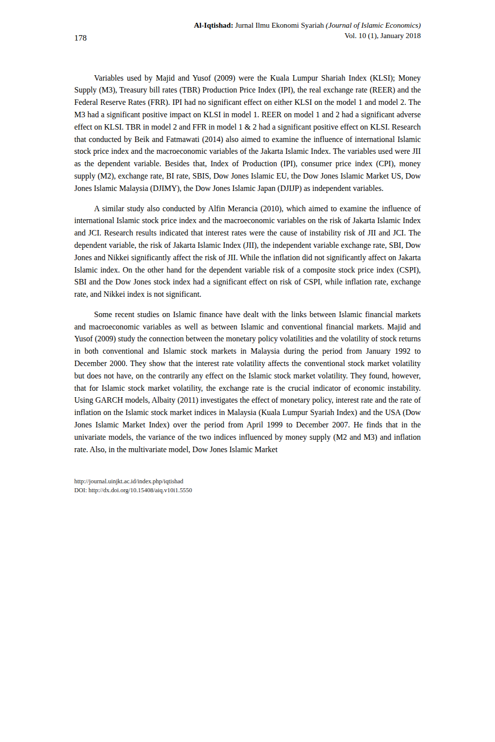178
Al-Iqtishad: Jurnal Ilmu Ekonomi Syariah (Journal of Islamic Economics)
Vol. 10 (1), January 2018
Variables used by Majid and Yusof (2009) were the Kuala Lumpur Shariah Index (KLSI); Money Supply (M3), Treasury bill rates (TBR) Production Price Index (IPI), the real exchange rate (REER) and the Federal Reserve Rates (FRR). IPI had no significant effect on either KLSI on the model 1 and model 2. The M3 had a significant positive impact on KLSI in model 1. REER on model 1 and 2 had a significant adverse effect on KLSI. TBR in model 2 and FFR in model 1 & 2 had a significant positive effect on KLSI. Research that conducted by Beik and Fatmawati (2014) also aimed to examine the influence of international Islamic stock price index and the macroeconomic variables of the Jakarta Islamic Index. The variables used were JII as the dependent variable. Besides that, Index of Production (IPI), consumer price index (CPI), money supply (M2), exchange rate, BI rate, SBIS, Dow Jones Islamic EU, the Dow Jones Islamic Market US, Dow Jones Islamic Malaysia (DJIMY), the Dow Jones Islamic Japan (DJIJP) as independent variables.
A similar study also conducted by Alfin Merancia (2010), which aimed to examine the influence of international Islamic stock price index and the macroeconomic variables on the risk of Jakarta Islamic Index and JCI. Research results indicated that interest rates were the cause of instability risk of JII and JCI. The dependent variable, the risk of Jakarta Islamic Index (JII), the independent variable exchange rate, SBI, Dow Jones and Nikkei significantly affect the risk of JII. While the inflation did not significantly affect on Jakarta Islamic index. On the other hand for the dependent variable risk of a composite stock price index (CSPI), SBI and the Dow Jones stock index had a significant effect on risk of CSPI, while inflation rate, exchange rate, and Nikkei index is not significant.
Some recent studies on Islamic finance have dealt with the links between Islamic financial markets and macroeconomic variables as well as between Islamic and conventional financial markets. Majid and Yusof (2009) study the connection between the monetary policy volatilities and the volatility of stock returns in both conventional and Islamic stock markets in Malaysia during the period from January 1992 to December 2000. They show that the interest rate volatility affects the conventional stock market volatility but does not have, on the contrarily any effect on the Islamic stock market volatility. They found, however, that for Islamic stock market volatility, the exchange rate is the crucial indicator of economic instability. Using GARCH models, Albaity (2011) investigates the effect of monetary policy, interest rate and the rate of inflation on the Islamic stock market indices in Malaysia (Kuala Lumpur Syariah Index) and the USA (Dow Jones Islamic Market Index) over the period from April 1999 to December 2007. He finds that in the univariate models, the variance of the two indices influenced by money supply (M2 and M3) and inflation rate. Also, in the multivariate model, Dow Jones Islamic Market
http://journal.uinjkt.ac.id/index.php/iqtishad
DOI: http://dx.doi.org/10.15408/aiq.v10i1.5550